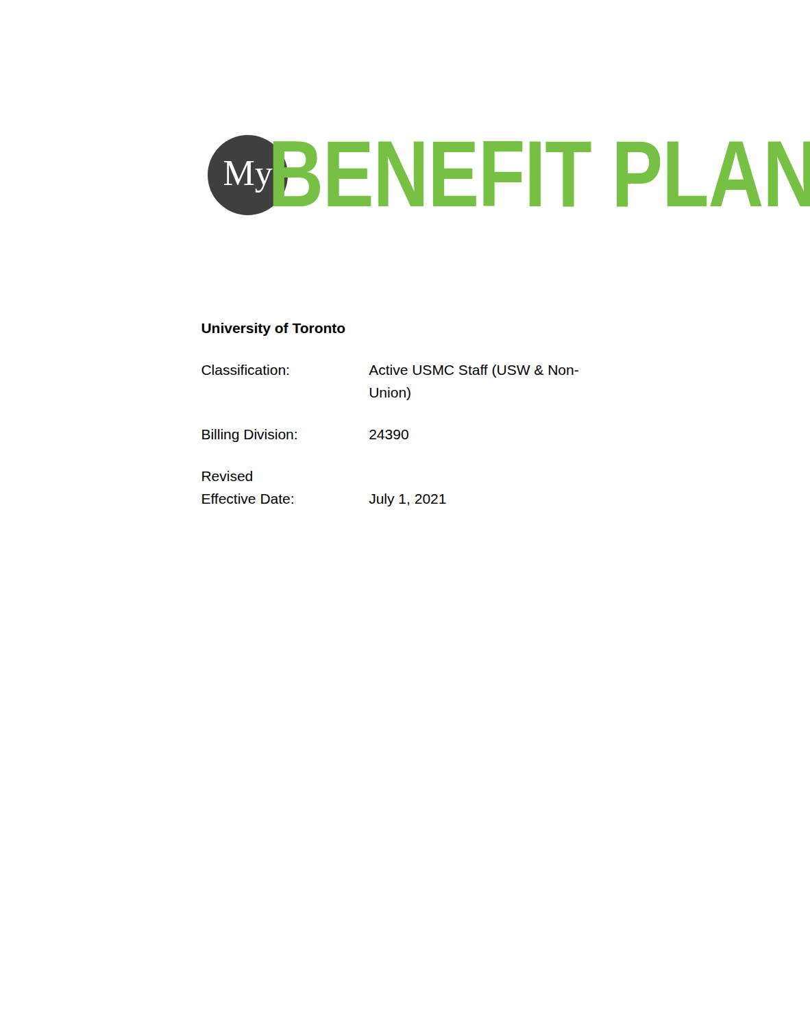My
BENEFIT PLAN
University of Toronto
Classification: Active USMC Staff (USW & Non-Union)
Billing Division: 24390
Revised
Effective Date: July 1, 2021